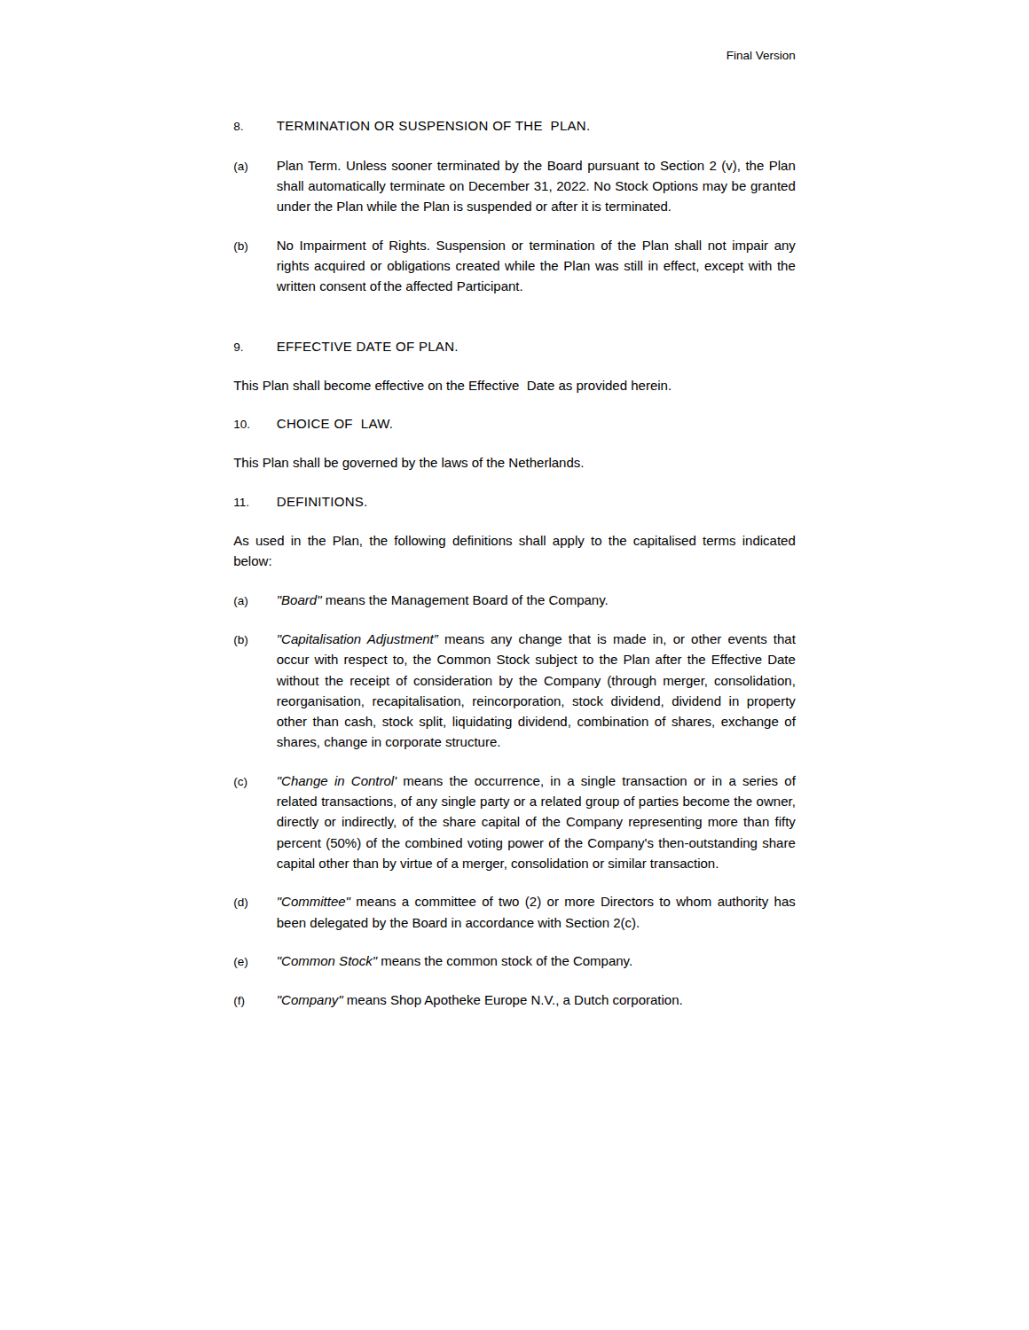Final Version
8. TERMINATION OR SUSPENSION OF THE PLAN.
(a) Plan Term. Unless sooner terminated by the Board pursuant to Section 2 (v), the Plan shall automatically terminate on December 31, 2022. No Stock Options may be granted under the Plan while the Plan is suspended or after it is terminated.
(b) No Impairment of Rights. Suspension or termination of the Plan shall not impair any rights acquired or obligations created while the Plan was still in effect, except with the written consent of the affected Participant.
9. EFFECTIVE DATE OF PLAN.
This Plan shall become effective on the Effective Date as provided herein.
10. CHOICE OF LAW.
This Plan shall be governed by the laws of the Netherlands.
11. DEFINITIONS.
As used in the Plan, the following definitions shall apply to the capitalised terms indicated below:
(a) "Board" means the Management Board of the Company.
(b) "Capitalisation Adjustment” means any change that is made in, or other events that occur with respect to, the Common Stock subject to the Plan after the Effective Date without the receipt of consideration by the Company (through merger, consolidation, reorganisation, recapitalisation, reincorporation, stock dividend, dividend in property other than cash, stock split, liquidating dividend, combination of shares, exchange of shares, change in corporate structure.
(c) "Change in Control' means the occurrence, in a single transaction or in a series of related transactions, of any single party or a related group of parties become the owner, directly or indirectly, of the share capital of the Company representing more than fifty percent (50%) of the combined voting power of the Company's then-outstanding share capital other than by virtue of a merger, consolidation or similar transaction.
(d) "Committee" means a committee of two (2) or more Directors to whom authority has been delegated by the Board in accordance with Section 2(c).
(e) "Common Stock" means the common stock of the Company.
(f) "Company" means Shop Apotheke Europe N.V., a Dutch corporation.